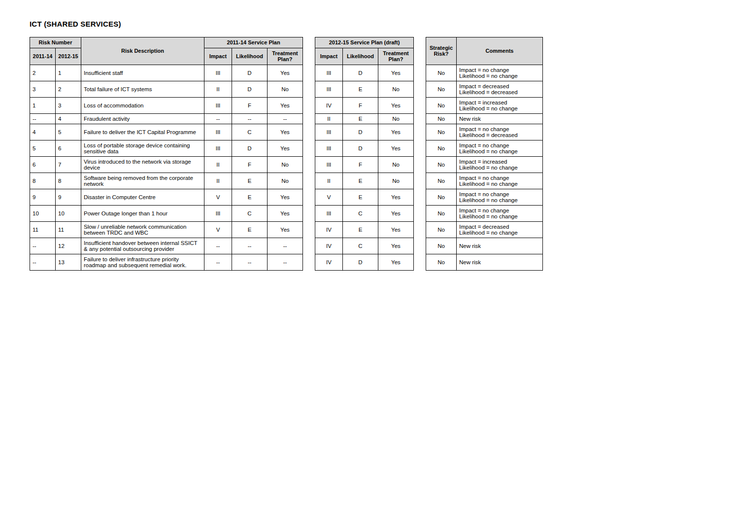ICT (SHARED SERVICES)
| Risk Number | Risk Description | 2011-14 Service Plan | | 2012-15 Service Plan (draft) | | Strategic Risk? | Comments |
| --- | --- | --- | --- | --- | --- | --- | --- |
| 2011-14 | 2012-15 | Impact | Likelihood | Treatment Plan? | Impact | Likelihood | Treatment Plan? |
| 2 | 1 | Insufficient staff | III | D | Yes | | III | D | Yes | | No | Impact = no change Likelihood = no change |
| 3 | 2 | Total failure of ICT systems | II | D | No | | III | E | No | | No | Impact = decreased Likelihood = decreased |
| 1 | 3 | Loss of accommodation | III | F | Yes | | IV | F | Yes | | No | Impact = increased Likelihood = no change |
| -- | 4 | Fraudulent activity | -- | -- | -- | | II | E | No | | No | New risk |
| 4 | 5 | Failure to deliver the ICT Capital Programme | III | C | Yes | | III | D | Yes | | No | Impact = no change Likelihood = decreased |
| 5 | 6 | Loss of portable storage device containing sensitive data | III | D | Yes | | III | D | Yes | | No | Impact = no change Likelihood = no change |
| 6 | 7 | Virus introduced to the network via storage device | II | F | No | | III | F | No | | No | Impact = increased Likelihood = no change |
| 8 | 8 | Software being removed from the corporate network | II | E | No | | II | E | No | | No | Impact = no change Likelihood = no change |
| 9 | 9 | Disaster in Computer Centre | V | E | Yes | | V | E | Yes | | No | Impact = no change Likelihood = no change |
| 10 | 10 | Power Outage longer than 1 hour | III | C | Yes | | III | C | Yes | | No | Impact = no change Likelihood = no change |
| 11 | 11 | Slow / unreliable network communication between TRDC and WBC | V | E | Yes | | IV | E | Yes | | No | Impact = decreased Likelihood = no change |
| -- | 12 | Insufficient handover between internal SSICT & any potential outsourcing provider | -- | -- | -- | | IV | C | Yes | | No | New risk |
| -- | 13 | Failure to deliver infrastructure priority roadmap and subsequent remedial work. | -- | -- | -- | | IV | D | Yes | | No | New risk |